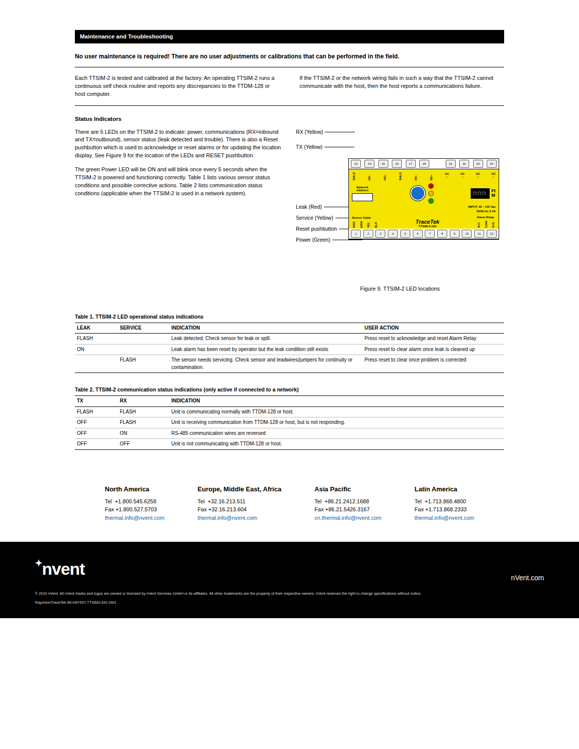Maintenance and Troubleshooting
No user maintenance is required! There are no user adjustments or calibrations that can be performed in the field.
Each TTSIM-2 is tested and calibrated at the factory. An operating TTSIM-2 runs a continuous self check routine and reports any discrepancies to the TTDM-128 or host computer.
If the TTSIM-2 or the network wiring fails in such a way that the TTSIM-2 cannot communicate with the host, then the host reports a communications failure.
Status Indicators
There are 5 LEDs on the TTSIM-2 to indicate: power, communications (RX=inbound and TX=outbound), sensor status (leak detected and trouble). There is also a Reset pushbutton which is used to acknowledge or reset alarms or for updating the location display. See Figure 9 for the location of the LEDs and RESET pushbutton.
The green Power LED will be ON and will blink once every 5 seconds when the TTSIM-2 is powered and functioning correctly. Table 1 lists various sensor status conditions and possible corrective actions. Table 2 lists communication status conditions (applicable when the TTSIM-2 is used in a network system).
RX (Yellow)
TX (Yellow)
Leak (Red)
Service (Yellow)
Reset pushbutton
Power (Green)
131415161718 21222324
SHLD RS– RS+ SHLD RS– RS+ AC
~ AC
~ AC
~ AC
~
Network
Address
□□□
Ft
M
INPUT: 92 - 132 Vac
50/60 Hz 3 VA
Sensor Cable
RED GRN YEL BLK
TraceTekTTSIM-2-120
Alarm Relay
N.C. COM N.O.
123456 789101112
Figure 9. TTSIM-2 LED locations
Table 1. TTSIM-2 LED operational status indications
| LEAK | SERVICE | INDICATION | USER ACTION |
| --- | --- | --- | --- |
| FLASH | | Leak detected. Check sensor for leak or spill. | Press reset to acknowledge and reset Alarm Relay |
| ON | | Leak alarm has been reset by operator but the leak condition still exists | Press reset to clear alarm once leak is cleaned up |
| | FLASH | The sensor needs servicing. Check sensor and leadwires/jumpers for continuity or contamination. | Press reset to clear once problem is corrected |
Table 2. TTSIM-2 communication status indications (only active if connected to a network)
| TX | RX | INDICATION |
| --- | --- | --- |
| FLASH | FLASH | Unit is communicating normally with TTDM-128 or host. |
| OFF | FLASH | Unit is receiving communication from TTDM-128 or host, but is not responding. |
| OFF | ON | RS-485 communication wires are reversed |
| OFF | OFF | Unit is not communicating with TTDM-128 or host. |
North America
Tel +1.800.545.6258
Fax +1.800.527.5703
thermal.info@nvent.com
Europe, Middle East, Africa
Tel +32.16.213.511
Fax +32.16.213.604
thermal.info@nvent.com
Asia Pacific
Tel +86.21.2412.1688
Fax +86.21.5426.3167
cn.thermal.info@nvent.com
Latin America
Tel +1.713.868.4800
Fax +1.713.868.2333
thermal.info@nvent.com
✦nvent
nVent.com
© 2019 nVent. All nVent marks and logos are owned or licensed by nVent Services GmbH or its affiliates. All other trademarks are the property of their respective owners. nVent reserves the right to change specifications without notice.
RaychemTraceTek-IM-H57437-TTSIM2-EN-1901